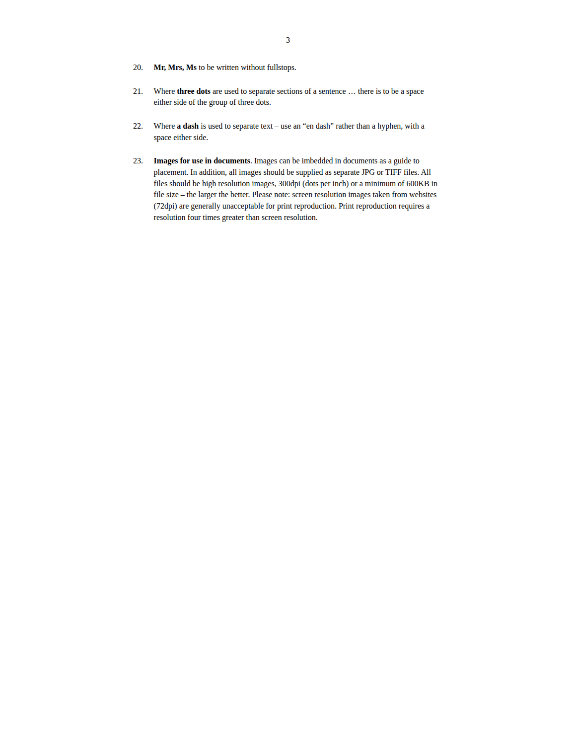3
20. Mr, Mrs, Ms to be written without fullstops.
21. Where three dots are used to separate sections of a sentence … there is to be a space either side of the group of three dots.
22. Where a dash is used to separate text – use an “en dash” rather than a hyphen, with a space either side.
23. Images for use in documents. Images can be imbedded in documents as a guide to placement. In addition, all images should be supplied as separate JPG or TIFF files. All files should be high resolution images, 300dpi (dots per inch) or a minimum of 600KB in file size – the larger the better. Please note: screen resolution images taken from websites (72dpi) are generally unacceptable for print reproduction. Print reproduction requires a resolution four times greater than screen resolution.